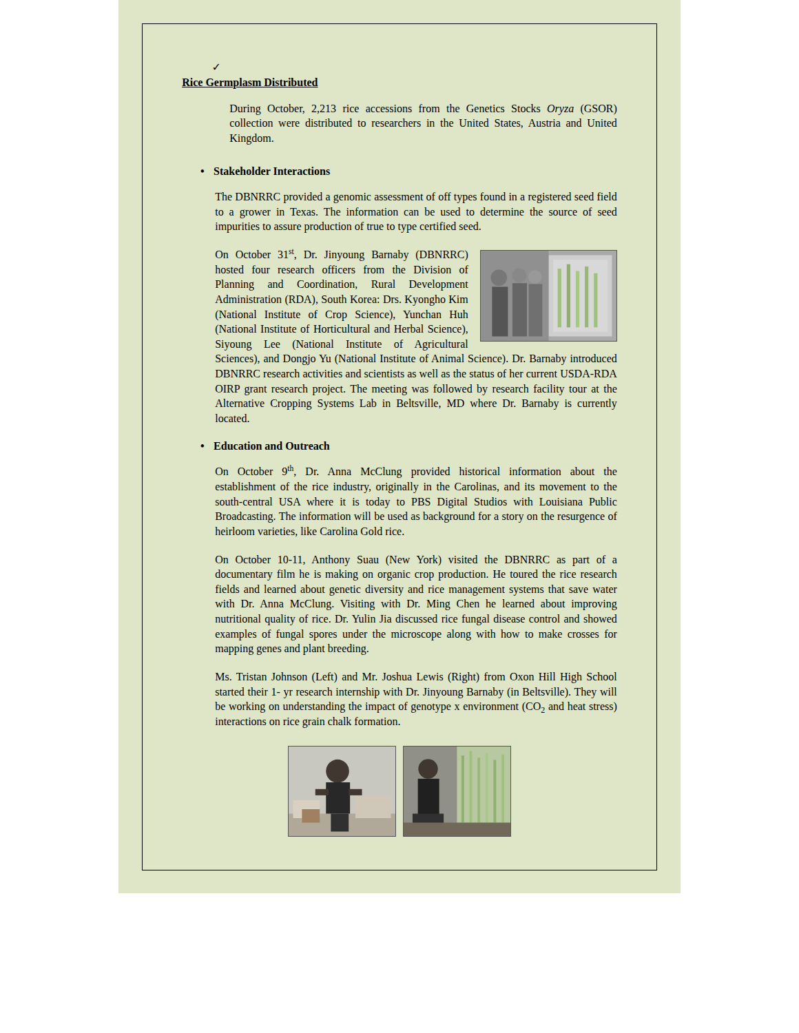✓
Rice Germplasm Distributed
During October, 2,213 rice accessions from the Genetics Stocks Oryza (GSOR) collection were distributed to researchers in the United States, Austria and United Kingdom.
•Stakeholder Interactions
The DBNRRC provided a genomic assessment of off types found in a registered seed field to a grower in Texas. The information can be used to determine the source of seed impurities to assure production of true to type certified seed.
On October 31st, Dr. Jinyoung Barnaby (DBNRRC) hosted four research officers from the Division of Planning and Coordination, Rural Development Administration (RDA), South Korea: Drs. Kyongho Kim (National Institute of Crop Science), Yunchan Huh (National Institute of Horticultural and Herbal Science), Siyoung Lee (National Institute of Agricultural Sciences), and Dongjo Yu (National Institute of Animal Science). Dr. Barnaby introduced DBNRRC research activities and scientists as well as the status of her current USDA-RDA OIRP grant research project. The meeting was followed by research facility tour at the Alternative Cropping Systems Lab in Beltsville, MD where Dr. Barnaby is currently located.
•Education and Outreach
On October 9th, Dr. Anna McClung provided historical information about the establishment of the rice industry, originally in the Carolinas, and its movement to the south-central USA where it is today to PBS Digital Studios with Louisiana Public Broadcasting. The information will be used as background for a story on the resurgence of heirloom varieties, like Carolina Gold rice.
On October 10-11, Anthony Suau (New York) visited the DBNRRC as part of a documentary film he is making on organic crop production. He toured the rice research fields and learned about genetic diversity and rice management systems that save water with Dr. Anna McClung. Visiting with Dr. Ming Chen he learned about improving nutritional quality of rice. Dr. Yulin Jia discussed rice fungal disease control and showed examples of fungal spores under the microscope along with how to make crosses for mapping genes and plant breeding.
Ms. Tristan Johnson (Left) and Mr. Joshua Lewis (Right) from Oxon Hill High School started their 1- yr research internship with Dr. Jinyoung Barnaby (in Beltsville). They will be working on understanding the impact of genotype x environment (CO2 and heat stress) interactions on rice grain chalk formation.